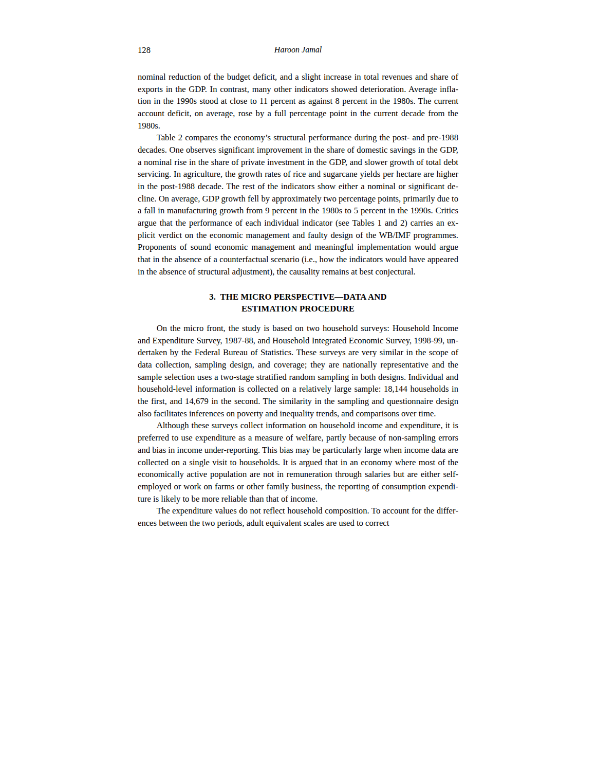128
Haroon Jamal
nominal reduction of the budget deficit, and a slight increase in total revenues and share of exports in the GDP. In contrast, many other indicators showed deterioration. Average inflation in the 1990s stood at close to 11 percent as against 8 percent in the 1980s. The current account deficit, on average, rose by a full percentage point in the current decade from the 1980s.
Table 2 compares the economy’s structural performance during the post- and pre-1988 decades. One observes significant improvement in the share of domestic savings in the GDP, a nominal rise in the share of private investment in the GDP, and slower growth of total debt servicing. In agriculture, the growth rates of rice and sugarcane yields per hectare are higher in the post-1988 decade. The rest of the indicators show either a nominal or significant decline. On average, GDP growth fell by approximately two percentage points, primarily due to a fall in manufacturing growth from 9 percent in the 1980s to 5 percent in the 1990s. Critics argue that the performance of each individual indicator (see Tables 1 and 2) carries an explicit verdict on the economic management and faulty design of the WB/IMF programmes. Proponents of sound economic management and meaningful implementation would argue that in the absence of a counterfactual scenario (i.e., how the indicators would have appeared in the absence of structural adjustment), the causality remains at best conjectural.
3. The Micro Perspective—Data andEstimation Procedure
On the micro front, the study is based on two household surveys: Household Income and Expenditure Survey, 1987-88, and Household Integrated Economic Survey, 1998-99, undertaken by the Federal Bureau of Statistics. These surveys are very similar in the scope of data collection, sampling design, and coverage; they are nationally representative and the sample selection uses a two-stage stratified random sampling in both designs. Individual and household-level information is collected on a relatively large sample: 18,144 households in the first, and 14,679 in the second. The similarity in the sampling and questionnaire design also facilitates inferences on poverty and inequality trends, and comparisons over time.
Although these surveys collect information on household income and expenditure, it is preferred to use expenditure as a measure of welfare, partly because of non-sampling errors and bias in income under-reporting. This bias may be particularly large when income data are collected on a single visit to households. It is argued that in an economy where most of the economically active population are not in remuneration through salaries but are either self-employed or work on farms or other family business, the reporting of consumption expenditure is likely to be more reliable than that of income.
The expenditure values do not reflect household composition. To account for the differences between the two periods, adult equivalent scales are used to correct